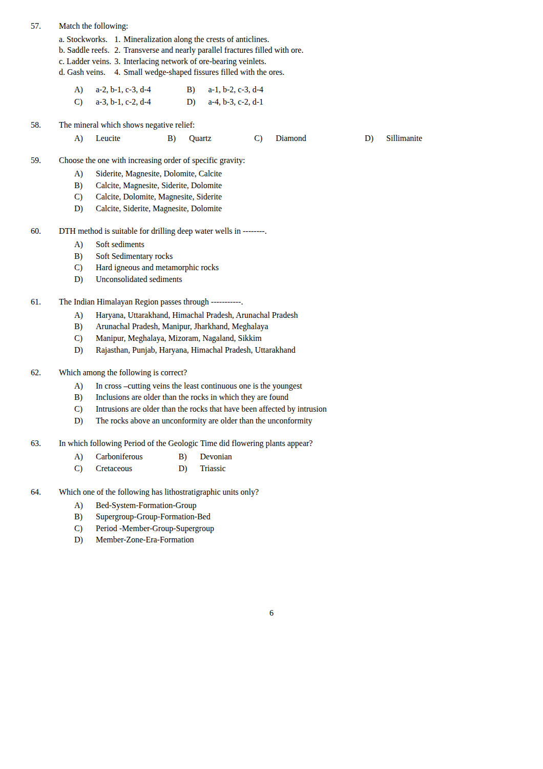57.
Match the following:
| a. Stockworks. | 1. | Mineralization along the crests of anticlines. |
| b. Saddle reefs. | 2. | Transverse and nearly parallel fractures filled with ore. |
| c. Ladder veins. | 3. | Interlacing network of ore-bearing veinlets. |
| d. Gash veins. | 4. | Small wedge-shaped fissures filled with the ores. |
| A) | a-2, b-1, c-3, d-4 | B) | a-1, b-2, c-3, d-4 |
| C) | a-3, b-1, c-2, d-4 | D) | a-4, b-3, c-2, d-1 |
58.
The mineral which shows negative relief:
| A) | Leucite | B) | Quartz | C) | Diamond | D) | Sillimanite |
59.
Choose the one with increasing order of specific gravity:
A) Siderite, Magnesite, Dolomite, Calcite
B) Calcite, Magnesite, Siderite, Dolomite
C) Calcite, Dolomite, Magnesite, Siderite
D) Calcite, Siderite, Magnesite, Dolomite
60.
DTH method is suitable for drilling deep water wells in --------.
A) Soft sediments
B) Soft Sedimentary rocks
C) Hard igneous and metamorphic rocks
D) Unconsolidated sediments
61.
The Indian Himalayan Region passes through -----------.
A) Haryana, Uttarakhand, Himachal Pradesh, Arunachal Pradesh
B) Arunachal Pradesh, Manipur, Jharkhand, Meghalaya
C) Manipur, Meghalaya, Mizoram, Nagaland, Sikkim
D) Rajasthan, Punjab, Haryana, Himachal Pradesh, Uttarakhand
62.
Which among the following is correct?
A) In cross –cutting veins the least continuous one is the youngest
B) Inclusions are older than the rocks in which they are found
C) Intrusions are older than the rocks that have been affected by intrusion
D) The rocks above an unconformity are older than the unconformity
63.
In which following Period of the Geologic Time did flowering plants appear?
| A) | Carboniferous | B) | Devonian |
| C) | Cretaceous | D) | Triassic |
64.
Which one of the following has lithostratigraphic units only?
A) Bed-System-Formation-Group
B) Supergroup-Group-Formation-Bed
C) Period -Member-Group-Supergroup
D) Member-Zone-Era-Formation
6